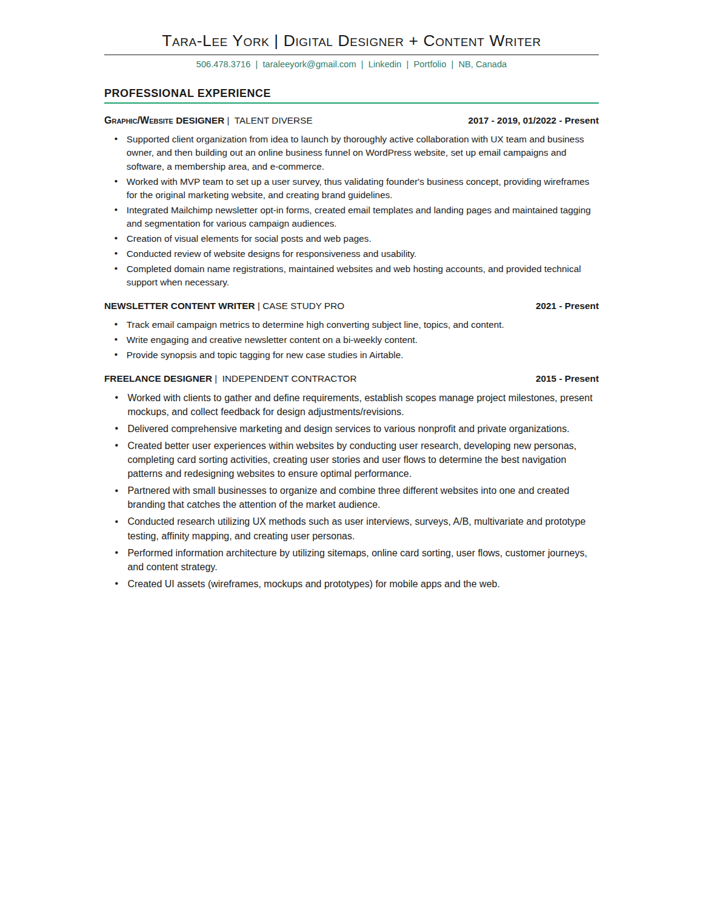Tara-Lee York | Digital Designer + Content Writer
506.478.3716 | taraleeyork@gmail.com | Linkedin | Portfolio | NB, Canada
PROFESSIONAL EXPERIENCE
Graphic/Website DESIGNER | TALENT DIVERSE
2017 - 2019, 01/2022 - Present
Supported client organization from idea to launch by thoroughly active collaboration with UX team and business owner, and then building out an online business funnel on WordPress website, set up email campaigns and software, a membership area, and e-commerce.
Worked with MVP team to set up a user survey, thus validating founder's business concept, providing wireframes for the original marketing website, and creating brand guidelines.
Integrated Mailchimp newsletter opt-in forms, created email templates and landing pages and maintained tagging and segmentation for various campaign audiences.
Creation of visual elements for social posts and web pages.
Conducted review of website designs for responsiveness and usability.
Completed domain name registrations, maintained websites and web hosting accounts, and provided technical support when necessary.
NEWSLETTER CONTENT WRITER | CASE STUDY PRO
2021 - Present
Track email campaign metrics to determine high converting subject line, topics, and content.
Write engaging and creative newsletter content on a bi-weekly content.
Provide synopsis and topic tagging for new case studies in Airtable.
FREELANCE DESIGNER | INDEPENDENT CONTRACTOR
2015 - Present
Worked with clients to gather and define requirements, establish scopes manage project milestones, present mockups, and collect feedback for design adjustments/revisions.
Delivered comprehensive marketing and design services to various nonprofit and private organizations.
Created better user experiences within websites by conducting user research, developing new personas, completing card sorting activities, creating user stories and user flows to determine the best navigation patterns and redesigning websites to ensure optimal performance.
Partnered with small businesses to organize and combine three different websites into one and created branding that catches the attention of the market audience.
Conducted research utilizing UX methods such as user interviews, surveys, A/B, multivariate and prototype testing, affinity mapping, and creating user personas.
Performed information architecture by utilizing sitemaps, online card sorting, user flows, customer journeys, and content strategy.
Created UI assets (wireframes, mockups and prototypes) for mobile apps and the web.